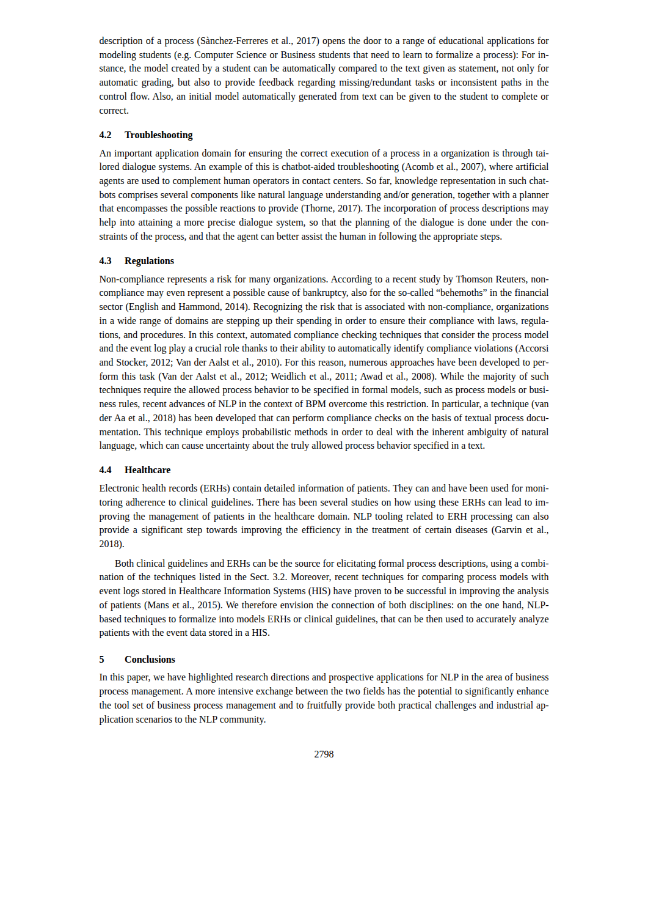description of a process (Sànchez-Ferreres et al., 2017) opens the door to a range of educational applications for modeling students (e.g. Computer Science or Business students that need to learn to formalize a process): For instance, the model created by a student can be automatically compared to the text given as statement, not only for automatic grading, but also to provide feedback regarding missing/redundant tasks or inconsistent paths in the control flow. Also, an initial model automatically generated from text can be given to the student to complete or correct.
4.2 Troubleshooting
An important application domain for ensuring the correct execution of a process in a organization is through tailored dialogue systems. An example of this is chatbot-aided troubleshooting (Acomb et al., 2007), where artificial agents are used to complement human operators in contact centers. So far, knowledge representation in such chatbots comprises several components like natural language understanding and/or generation, together with a planner that encompasses the possible reactions to provide (Thorne, 2017). The incorporation of process descriptions may help into attaining a more precise dialogue system, so that the planning of the dialogue is done under the constraints of the process, and that the agent can better assist the human in following the appropriate steps.
4.3 Regulations
Non-compliance represents a risk for many organizations. According to a recent study by Thomson Reuters, non-compliance may even represent a possible cause of bankruptcy, also for the so-called “behemoths” in the financial sector (English and Hammond, 2014). Recognizing the risk that is associated with non-compliance, organizations in a wide range of domains are stepping up their spending in order to ensure their compliance with laws, regulations, and procedures. In this context, automated compliance checking techniques that consider the process model and the event log play a crucial role thanks to their ability to automatically identify compliance violations (Accorsi and Stocker, 2012; Van der Aalst et al., 2010). For this reason, numerous approaches have been developed to perform this task (Van der Aalst et al., 2012; Weidlich et al., 2011; Awad et al., 2008). While the majority of such techniques require the allowed process behavior to be specified in formal models, such as process models or business rules, recent advances of NLP in the context of BPM overcome this restriction. In particular, a technique (van der Aa et al., 2018) has been developed that can perform compliance checks on the basis of textual process documentation. This technique employs probabilistic methods in order to deal with the inherent ambiguity of natural language, which can cause uncertainty about the truly allowed process behavior specified in a text.
4.4 Healthcare
Electronic health records (ERHs) contain detailed information of patients. They can and have been used for monitoring adherence to clinical guidelines. There has been several studies on how using these ERHs can lead to improving the management of patients in the healthcare domain. NLP tooling related to ERH processing can also provide a significant step towards improving the efficiency in the treatment of certain diseases (Garvin et al., 2018).
Both clinical guidelines and ERHs can be the source for elicitating formal process descriptions, using a combination of the techniques listed in the Sect. 3.2. Moreover, recent techniques for comparing process models with event logs stored in Healthcare Information Systems (HIS) have proven to be successful in improving the analysis of patients (Mans et al., 2015). We therefore envision the connection of both disciplines: on the one hand, NLP-based techniques to formalize into models ERHs or clinical guidelines, that can be then used to accurately analyze patients with the event data stored in a HIS.
5 Conclusions
In this paper, we have highlighted research directions and prospective applications for NLP in the area of business process management. A more intensive exchange between the two fields has the potential to significantly enhance the tool set of business process management and to fruitfully provide both practical challenges and industrial application scenarios to the NLP community.
2798